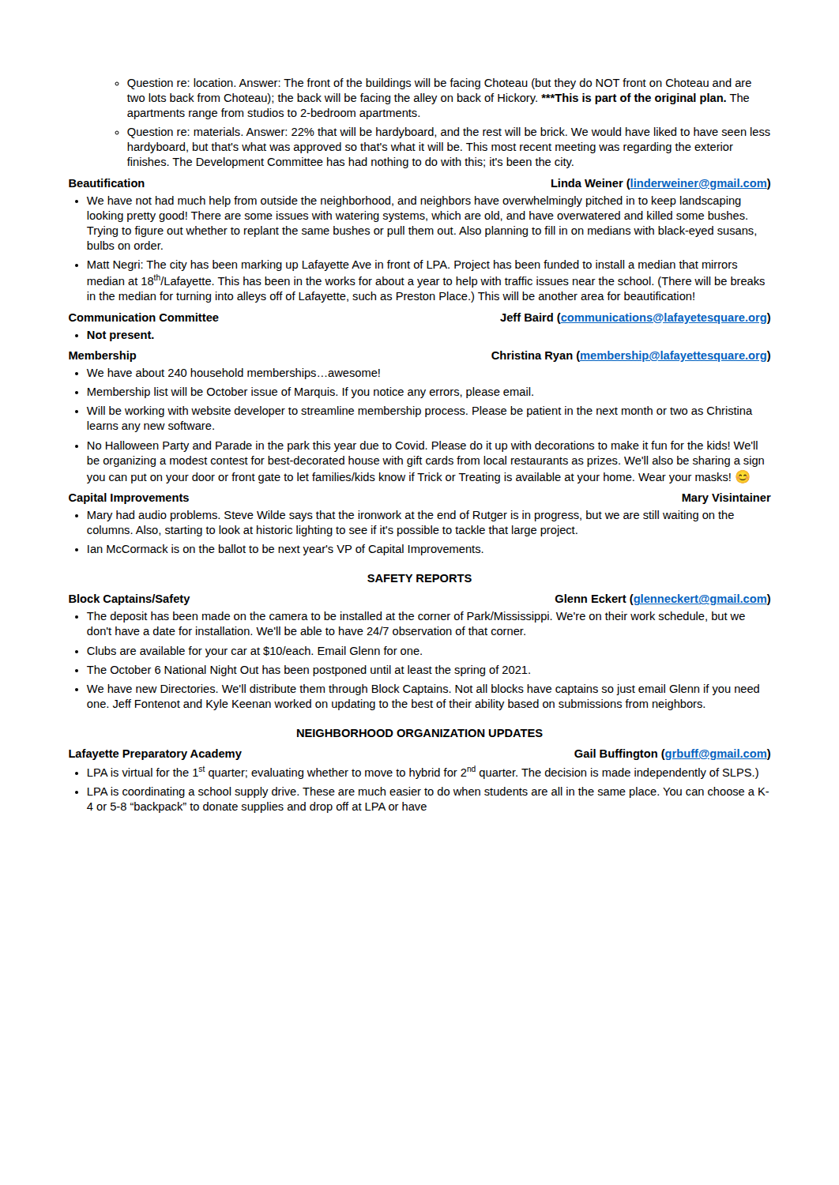Question re: location. Answer: The front of the buildings will be facing Choteau (but they do NOT front on Choteau and are two lots back from Choteau); the back will be facing the alley on back of Hickory. ***This is part of the original plan. The apartments range from studios to 2-bedroom apartments.
Question re: materials. Answer: 22% that will be hardyboard, and the rest will be brick. We would have liked to have seen less hardyboard, but that's what was approved so that's what it will be. This most recent meeting was regarding the exterior finishes. The Development Committee has had nothing to do with this; it's been the city.
Beautification Linda Weiner (linderweiner@gmail.com)
We have not had much help from outside the neighborhood, and neighbors have overwhelmingly pitched in to keep landscaping looking pretty good! There are some issues with watering systems, which are old, and have overwatered and killed some bushes. Trying to figure out whether to replant the same bushes or pull them out. Also planning to fill in on medians with black-eyed susans, bulbs on order.
Matt Negri: The city has been marking up Lafayette Ave in front of LPA. Project has been funded to install a median that mirrors median at 18th/Lafayette. This has been in the works for about a year to help with traffic issues near the school. (There will be breaks in the median for turning into alleys off of Lafayette, such as Preston Place.) This will be another area for beautification!
Communication Committee Jeff Baird (communications@lafayetesquare.org)
Not present.
Membership Christina Ryan (membership@lafayettesquare.org)
We have about 240 household memberships…awesome!
Membership list will be October issue of Marquis. If you notice any errors, please email.
Will be working with website developer to streamline membership process. Please be patient in the next month or two as Christina learns any new software.
No Halloween Party and Parade in the park this year due to Covid. Please do it up with decorations to make it fun for the kids! We'll be organizing a modest contest for best-decorated house with gift cards from local restaurants as prizes. We'll also be sharing a sign you can put on your door or front gate to let families/kids know if Trick or Treating is available at your home. Wear your masks! 😊
Capital Improvements Mary Visintainer
Mary had audio problems. Steve Wilde says that the ironwork at the end of Rutger is in progress, but we are still waiting on the columns. Also, starting to look at historic lighting to see if it's possible to tackle that large project.
Ian McCormack is on the ballot to be next year's VP of Capital Improvements.
SAFETY REPORTS
Block Captains/Safety Glenn Eckert (glenneckert@gmail.com)
The deposit has been made on the camera to be installed at the corner of Park/Mississippi. We're on their work schedule, but we don't have a date for installation. We'll be able to have 24/7 observation of that corner.
Clubs are available for your car at $10/each. Email Glenn for one.
The October 6 National Night Out has been postponed until at least the spring of 2021.
We have new Directories. We'll distribute them through Block Captains. Not all blocks have captains so just email Glenn if you need one. Jeff Fontenot and Kyle Keenan worked on updating to the best of their ability based on submissions from neighbors.
NEIGHBORHOOD ORGANIZATION UPDATES
Lafayette Preparatory Academy Gail Buffington (grbuff@gmail.com)
LPA is virtual for the 1st quarter; evaluating whether to move to hybrid for 2nd quarter. The decision is made independently of SLPS.)
LPA is coordinating a school supply drive. These are much easier to do when students are all in the same place. You can choose a K-4 or 5-8 “backpack” to donate supplies and drop off at LPA or have